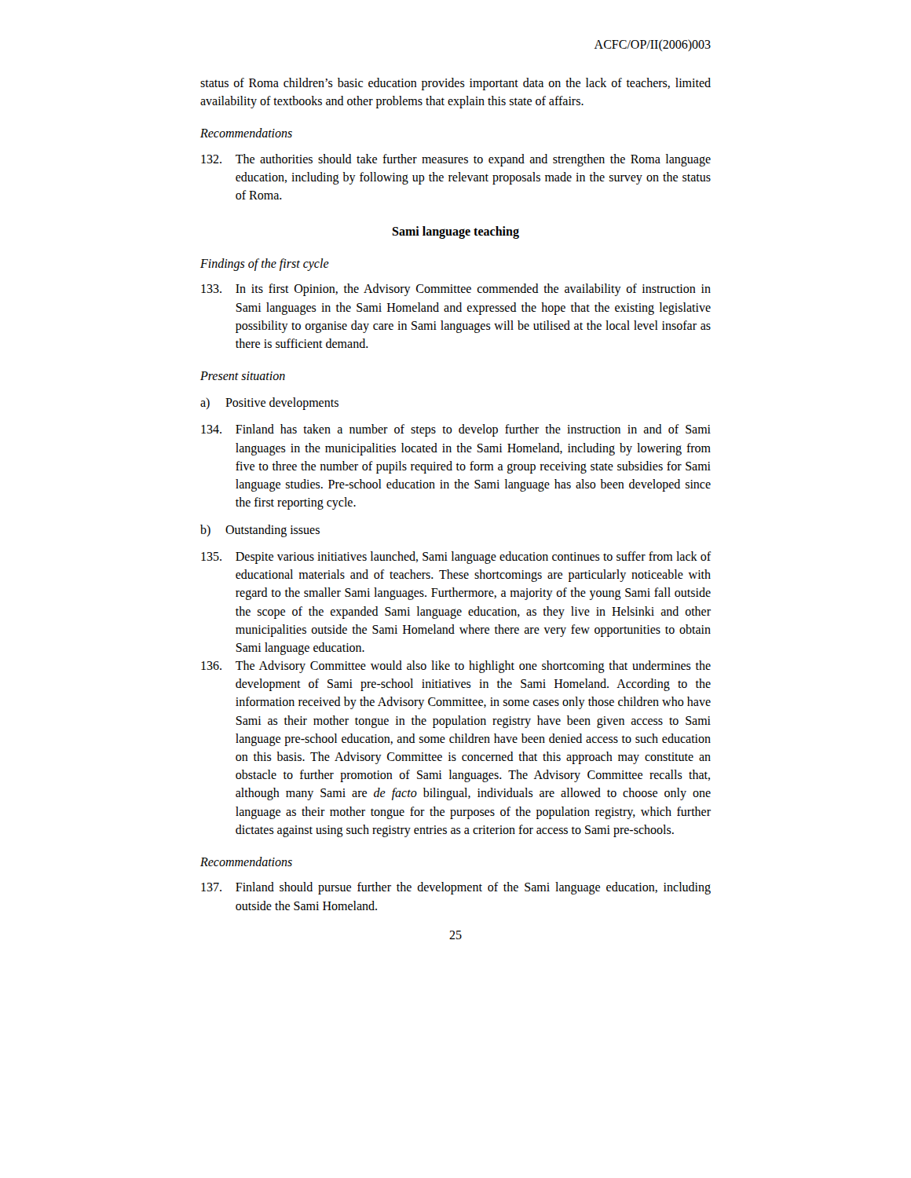ACFC/OP/II(2006)003
status of Roma children’s basic education provides important data on the lack of teachers, limited availability of textbooks and other problems that explain this state of affairs.
Recommendations
132.
The authorities should take further measures to expand and strengthen the Roma language education, including by following up the relevant proposals made in the survey on the status of Roma.
Sami language teaching
Findings of the first cycle
133.
In its first Opinion, the Advisory Committee commended the availability of instruction in Sami languages in the Sami Homeland and expressed the hope that the existing legislative possibility to organise day care in Sami languages will be utilised at the local level insofar as there is sufficient demand.
Present situation
a)
Positive developments
134.
Finland has taken a number of steps to develop further the instruction in and of Sami languages in the municipalities located in the Sami Homeland, including by lowering from five to three the number of pupils required to form a group receiving state subsidies for Sami language studies. Pre-school education in the Sami language has also been developed since the first reporting cycle.
b)
Outstanding issues
135.
Despite various initiatives launched, Sami language education continues to suffer from lack of educational materials and of teachers. These shortcomings are particularly noticeable with regard to the smaller Sami languages. Furthermore, a majority of the young Sami fall outside the scope of the expanded Sami language education, as they live in Helsinki and other municipalities outside the Sami Homeland where there are very few opportunities to obtain Sami language education.
136.
The Advisory Committee would also like to highlight one shortcoming that undermines the development of Sami pre-school initiatives in the Sami Homeland. According to the information received by the Advisory Committee, in some cases only those children who have Sami as their mother tongue in the population registry have been given access to Sami language pre-school education, and some children have been denied access to such education on this basis. The Advisory Committee is concerned that this approach may constitute an obstacle to further promotion of Sami languages. The Advisory Committee recalls that, although many Sami are de facto bilingual, individuals are allowed to choose only one language as their mother tongue for the purposes of the population registry, which further dictates against using such registry entries as a criterion for access to Sami pre-schools.
Recommendations
137.
Finland should pursue further the development of the Sami language education, including outside the Sami Homeland.
25